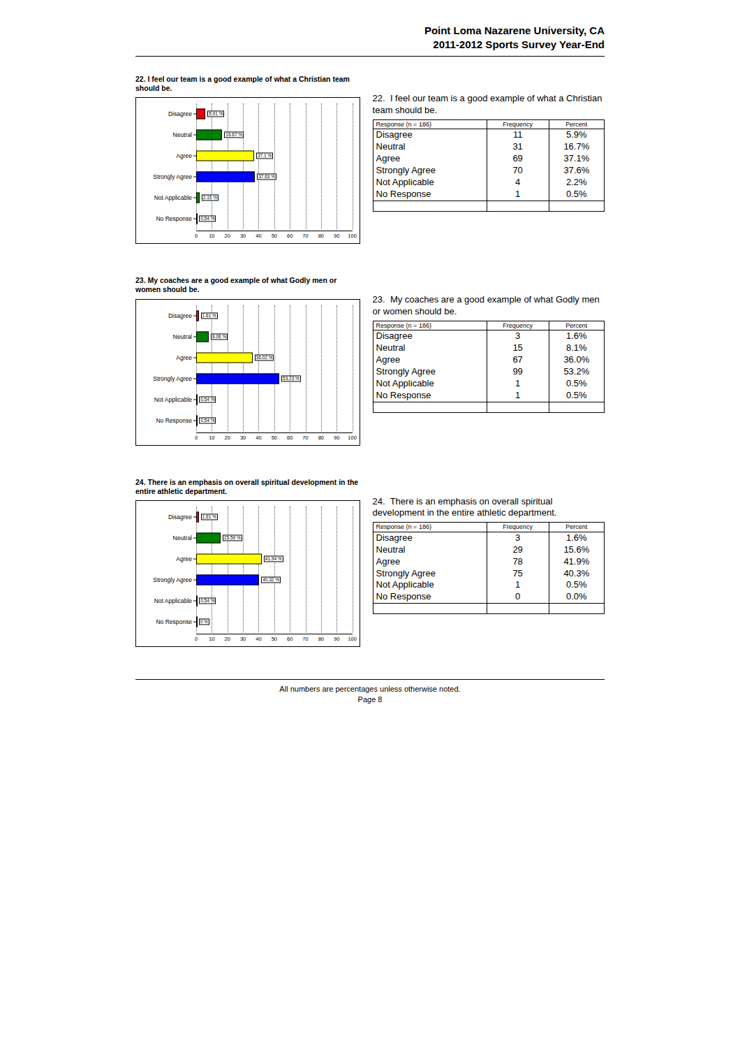Point Loma Nazarene University, CA
2011-2012 Sports Survey Year-End
22. I feel our team is a good example of what a Christian team should be.
Disagree
5.91 %
Neutral
16.67 %
Agree
37.1 %
Strongly Agree
37.63 %
Not Applicable
2.15 %
No Response
0.54 %
0 10 20 30 40 50 60 70 80 90 100
22. I feel our team is a good example of what a Christian team should be.
| Response (n = 186) | Frequency | Percent |
| --- | --- | --- |
| Disagree | 11 | 5.9% |
| Neutral | 31 | 16.7% |
| Agree | 69 | 37.1% |
| Strongly Agree | 70 | 37.6% |
| Not Applicable | 4 | 2.2% |
| No Response | 1 | 0.5% |
23. My coaches are a good example of what Godly men or women should be.
Disagree
1.61 %
Neutral
8.06 %
Agree
36.02 %
Strongly Agree
53.23 %
Not Applicable
0.54 %
No Response
0.54 %
0 10 20 30 40 50 60 70 80 90 100
23. My coaches are a good example of what Godly men or women should be.
| Response (n = 186) | Frequency | Percent |
| --- | --- | --- |
| Disagree | 3 | 1.6% |
| Neutral | 15 | 8.1% |
| Agree | 67 | 36.0% |
| Strongly Agree | 99 | 53.2% |
| Not Applicable | 1 | 0.5% |
| No Response | 1 | 0.5% |
24. There is an emphasis on overall spiritual development in the entire athletic department.
Disagree
1.61 %
Neutral
15.59 %
Agree
41.94 %
Strongly Agree
40.32 %
Not Applicable
0.54 %
No Response
0 %
0 10 20 30 40 50 60 70 80 90 100
24. There is an emphasis on overall spiritual development in the entire athletic department.
| Response (n = 186) | Frequency | Percent |
| --- | --- | --- |
| Disagree | 3 | 1.6% |
| Neutral | 29 | 15.6% |
| Agree | 78 | 41.9% |
| Strongly Agree | 75 | 40.3% |
| Not Applicable | 1 | 0.5% |
| No Response | 0 | 0.0% |
All numbers are percentages unless otherwise noted.
Page 8